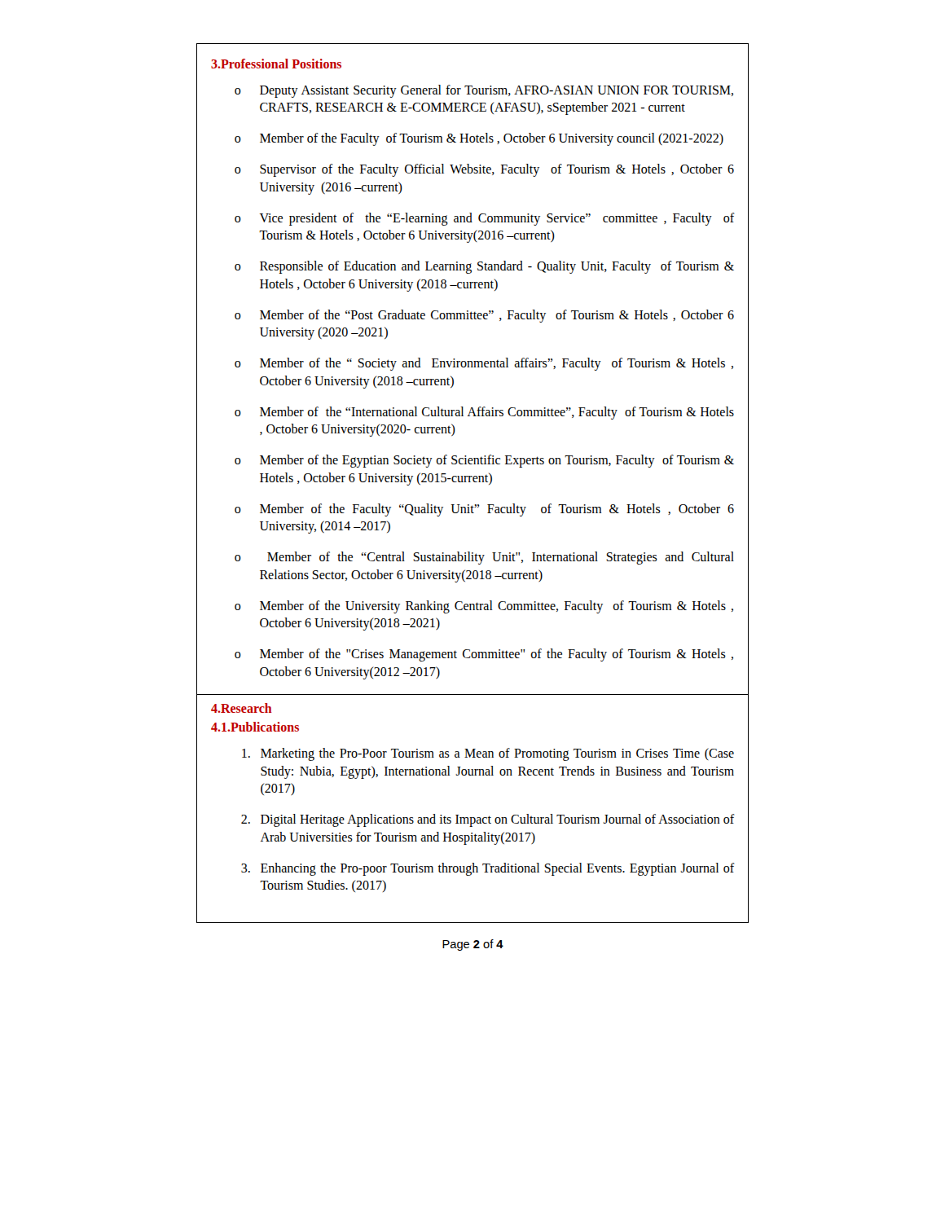3.Professional Positions
Deputy Assistant Security General for Tourism, AFRO-ASIAN UNION FOR TOURISM, CRAFTS, RESEARCH & E-COMMERCE (AFASU), sSeptember 2021 - current
Member of the Faculty of Tourism & Hotels , October 6 University council (2021-2022)
Supervisor of the Faculty Official Website, Faculty of Tourism & Hotels , October 6 University (2016 –current)
Vice president of the “E-learning and Community Service” committee , Faculty of Tourism & Hotels , October 6 University(2016 –current)
Responsible of Education and Learning Standard - Quality Unit, Faculty of Tourism & Hotels , October 6 University (2018 –current)
Member of the “Post Graduate Committee” , Faculty of Tourism & Hotels , October 6 University (2020 –2021)
Member of the “ Society and Environmental affairs”, Faculty of Tourism & Hotels , October 6 University (2018 –current)
Member of the “International Cultural Affairs Committee”, Faculty of Tourism & Hotels , October 6 University(2020- current)
Member of the Egyptian Society of Scientific Experts on Tourism, Faculty of Tourism & Hotels , October 6 University (2015-current)
Member of the Faculty “Quality Unit” Faculty of Tourism & Hotels , October 6 University, (2014 –2017)
Member of the “Central Sustainability Unit", International Strategies and Cultural Relations Sector, October 6 University(2018 –current)
Member of the University Ranking Central Committee, Faculty of Tourism & Hotels , October 6 University(2018 –2021)
Member of the "Crises Management Committee" of the Faculty of Tourism & Hotels , October 6 University(2012 –2017)
4.Research
4.1.Publications
Marketing the Pro-Poor Tourism as a Mean of Promoting Tourism in Crises Time (Case Study: Nubia, Egypt), International Journal on Recent Trends in Business and Tourism (2017)
Digital Heritage Applications and its Impact on Cultural Tourism Journal of Association of Arab Universities for Tourism and Hospitality(2017)
Enhancing the Pro-poor Tourism through Traditional Special Events. Egyptian Journal of Tourism Studies. (2017)
Page 2 of 4